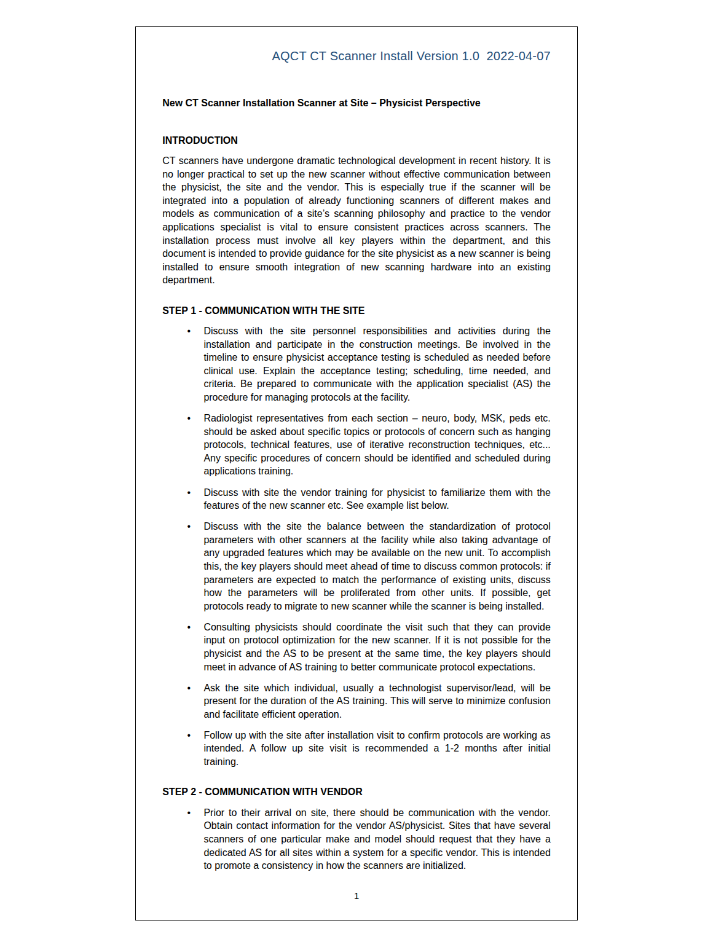AQCT CT Scanner Install Version 1.0 2022-04-07
New CT Scanner Installation Scanner at Site – Physicist Perspective
INTRODUCTION
CT scanners have undergone dramatic technological development in recent history. It is no longer practical to set up the new scanner without effective communication between the physicist, the site and the vendor. This is especially true if the scanner will be integrated into a population of already functioning scanners of different makes and models as communication of a site’s scanning philosophy and practice to the vendor applications specialist is vital to ensure consistent practices across scanners. The installation process must involve all key players within the department, and this document is intended to provide guidance for the site physicist as a new scanner is being installed to ensure smooth integration of new scanning hardware into an existing department.
STEP 1 - COMMUNICATION WITH THE SITE
Discuss with the site personnel responsibilities and activities during the installation and participate in the construction meetings. Be involved in the timeline to ensure physicist acceptance testing is scheduled as needed before clinical use. Explain the acceptance testing; scheduling, time needed, and criteria. Be prepared to communicate with the application specialist (AS) the procedure for managing protocols at the facility.
Radiologist representatives from each section – neuro, body, MSK, peds etc. should be asked about specific topics or protocols of concern such as hanging protocols, technical features, use of iterative reconstruction techniques, etc... Any specific procedures of concern should be identified and scheduled during applications training.
Discuss with site the vendor training for physicist to familiarize them with the features of the new scanner etc. See example list below.
Discuss with the site the balance between the standardization of protocol parameters with other scanners at the facility while also taking advantage of any upgraded features which may be available on the new unit. To accomplish this, the key players should meet ahead of time to discuss common protocols: if parameters are expected to match the performance of existing units, discuss how the parameters will be proliferated from other units. If possible, get protocols ready to migrate to new scanner while the scanner is being installed.
Consulting physicists should coordinate the visit such that they can provide input on protocol optimization for the new scanner. If it is not possible for the physicist and the AS to be present at the same time, the key players should meet in advance of AS training to better communicate protocol expectations.
Ask the site which individual, usually a technologist supervisor/lead, will be present for the duration of the AS training. This will serve to minimize confusion and facilitate efficient operation.
Follow up with the site after installation visit to confirm protocols are working as intended. A follow up site visit is recommended a 1-2 months after initial training.
STEP 2 - COMMUNICATION WITH VENDOR
Prior to their arrival on site, there should be communication with the vendor. Obtain contact information for the vendor AS/physicist. Sites that have several scanners of one particular make and model should request that they have a dedicated AS for all sites within a system for a specific vendor. This is intended to promote a consistency in how the scanners are initialized.
1